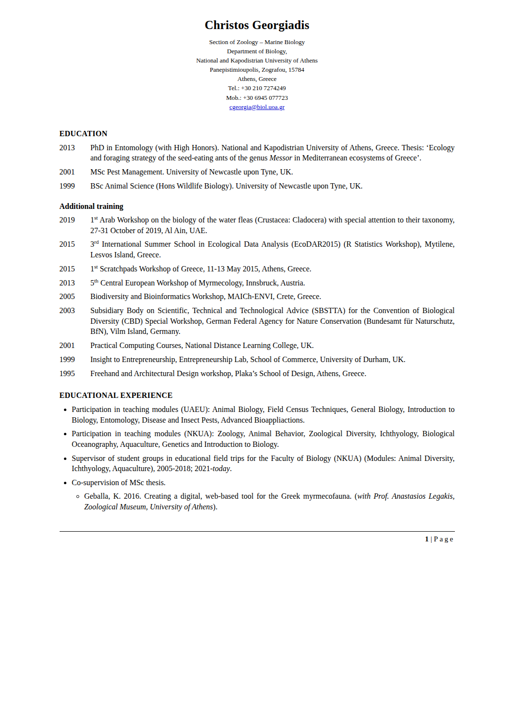Christos Georgiadis
Section of Zoology – Marine Biology
Department of Biology,
National and Kapodistrian University of Athens
Panepistimioupolis, Zografou, 15784
Athens, Greece
Tel.: +30 210 7274249
Mob.: +30 6945 077723
cgeorgia@biol.uoa.gr
Education
2013
PhD in Entomology (with High Honors). National and Kapodistrian University of Athens, Greece. Thesis: ‘Ecology and foraging strategy of the seed-eating ants of the genus Messor in Mediterranean ecosystems of Greece’.
2001
MSc Pest Management. University of Newcastle upon Tyne, UK.
1999
BSc Animal Science (Hons Wildlife Biology). University of Newcastle upon Tyne, UK.
Additional training
2019
1st Arab Workshop on the biology of the water fleas (Crustacea: Cladocera) with special attention to their taxonomy, 27-31 October of 2019, Al Ain, UAE.
2015
3rd International Summer School in Ecological Data Analysis (EcoDAR2015) (R Statistics Workshop), Mytilene, Lesvos Island, Greece.
2015
1st Scratchpads Workshop of Greece, 11-13 May 2015, Athens, Greece.
2013
5th Central European Workshop of Myrmecology, Innsbruck, Austria.
2005
Biodiversity and Bioinformatics Workshop, MAICh-ENVI, Crete, Greece.
2003
Subsidiary Body on Scientific, Technical and Technological Advice (SBSTTA) for the Convention of Biological Diversity (CBD) Special Workshop, German Federal Agency for Nature Conservation (Bundesamt für Naturschutz, BfN), Vilm Island, Germany.
2001
Practical Computing Courses, National Distance Learning College, UK.
1999
Insight to Entrepreneurship, Entrepreneurship Lab, School of Commerce, University of Durham, UK.
1995
Freehand and Architectural Design workshop, Plaka’s School of Design, Athens, Greece.
Educational Experience
Participation in teaching modules (UAEU): Animal Biology, Field Census Techniques, General Biology, Introduction to Biology, Entomology, Disease and Insect Pests, Advanced Bioappliactions.
Participation in teaching modules (NKUA): Zoology, Animal Behavior, Zoological Diversity, Ichthyology, Biological Oceanography, Aquaculture, Genetics and Introduction to Biology.
Supervisor of student groups in educational field trips for the Faculty of Biology (NKUA) (Modules: Animal Diversity, Ichthyology, Aquaculture), 2005-2018; 2021-today.
Co-supervision of MSc thesis.
Geballa, K. 2016. Creating a digital, web-based tool for the Greek myrmecofauna. (with Prof. Anastasios Legakis, Zoological Museum, University of Athens).
1 | Page